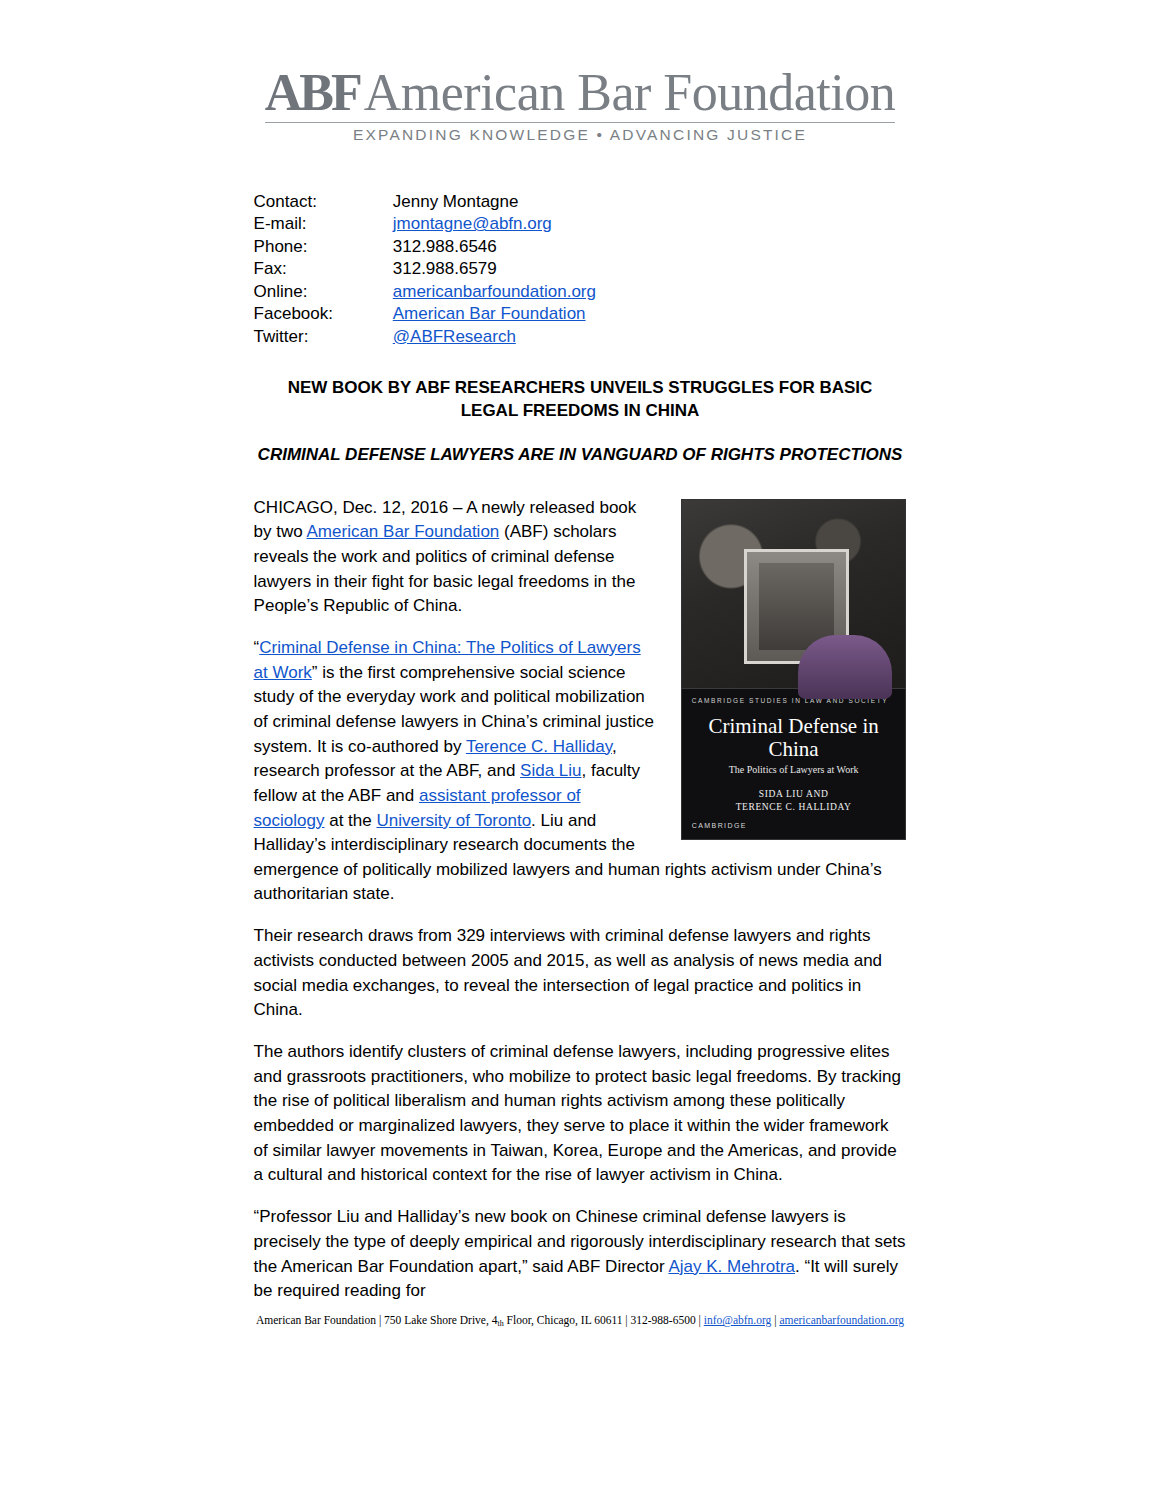ABFAmerican Bar Foundation
EXPANDING KNOWLEDGE • ADVANCING JUSTICE
| Contact: | Jenny Montagne |
| E-mail: | jmontagne@abfn.org |
| Phone: | 312.988.6546 |
| Fax: | 312.988.6579 |
| Online: | americanbarfoundation.org |
| Facebook: | American Bar Foundation |
| Twitter: | @ABFResearch |
New Book by ABF Researchers Unveils Struggles for Basic Legal Freedoms in China
Criminal Defense Lawyers Are in Vanguard of Rights Protections
CAMBRIDGE STUDIES IN LAW AND SOCIETY
Criminal Defense in China
The Politics of Lawyers at Work
SIDA LIU AND
TERENCE C. HALLIDAY
CAMBRIDGE
CHICAGO, Dec. 12, 2016 – A newly released book by two American Bar Foundation (ABF) scholars reveals the work and politics of criminal defense lawyers in their fight for basic legal freedoms in the People’s Republic of China.
“Criminal Defense in China: The Politics of Lawyers at Work” is the first comprehensive social science study of the everyday work and political mobilization of criminal defense lawyers in China’s criminal justice system. It is co-authored by Terence C. Halliday, research professor at the ABF, and Sida Liu, faculty fellow at the ABF and assistant professor of sociology at the University of Toronto. Liu and Halliday’s interdisciplinary research documents the emergence of politically mobilized lawyers and human rights activism under China’s authoritarian state.
Their research draws from 329 interviews with criminal defense lawyers and rights activists conducted between 2005 and 2015, as well as analysis of news media and social media exchanges, to reveal the intersection of legal practice and politics in China.
The authors identify clusters of criminal defense lawyers, including progressive elites and grassroots practitioners, who mobilize to protect basic legal freedoms. By tracking the rise of political liberalism and human rights activism among these politically embedded or marginalized lawyers, they serve to place it within the wider framework of similar lawyer movements in Taiwan, Korea, Europe and the Americas, and provide a cultural and historical context for the rise of lawyer activism in China.
“Professor Liu and Halliday’s new book on Chinese criminal defense lawyers is precisely the type of deeply empirical and rigorously interdisciplinary research that sets the American Bar Foundation apart,” said ABF Director Ajay K. Mehrotra. “It will surely be required reading for
American Bar Foundation | 750 Lake Shore Drive, 4th Floor, Chicago, IL 60611 | 312-988-6500 | info@abfn.org | americanbarfoundation.org